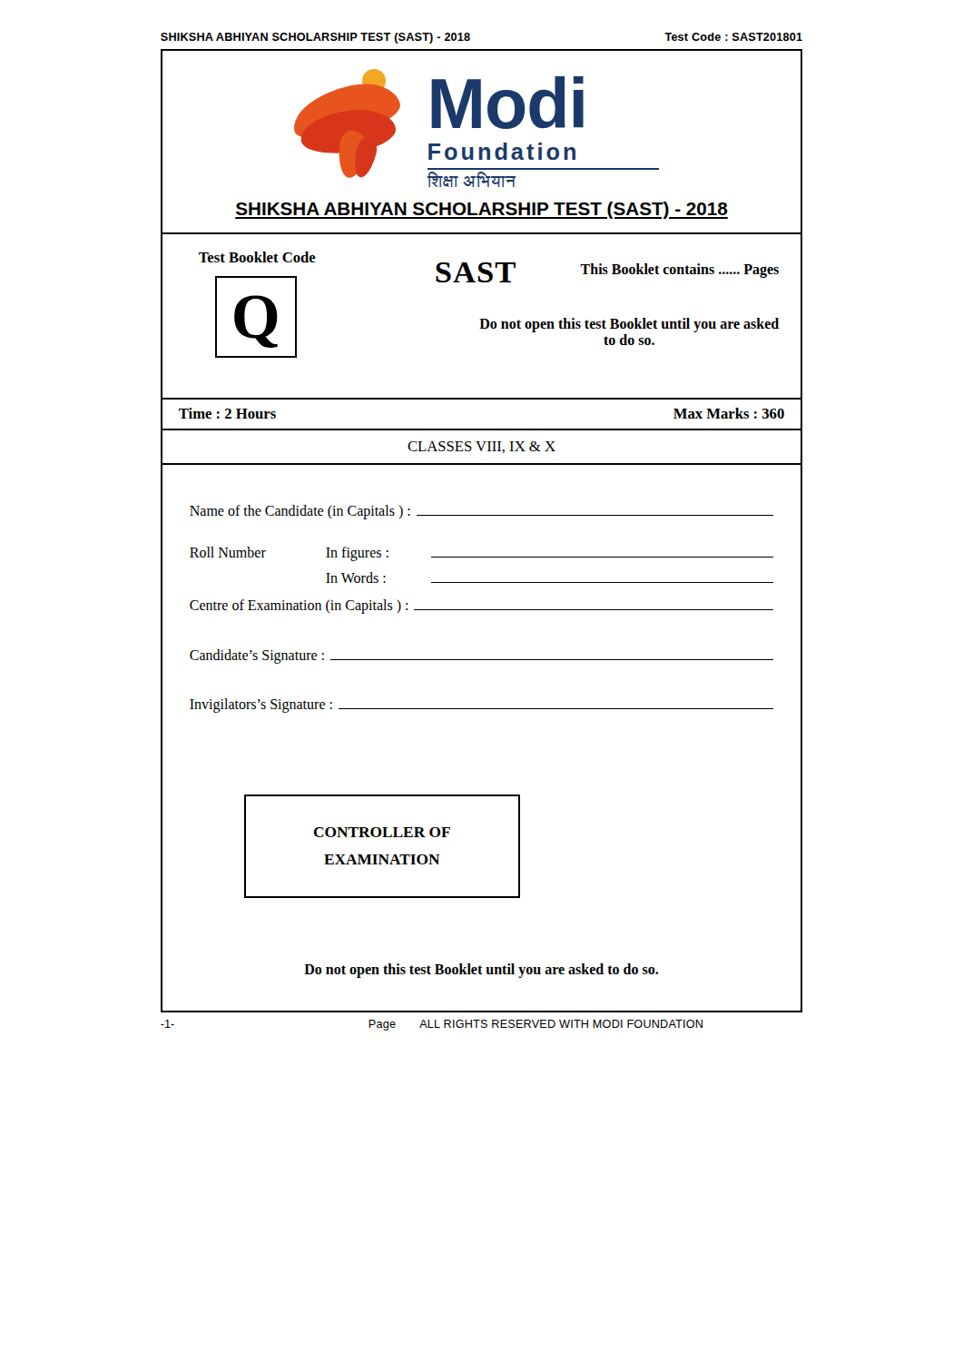SHIKSHA ABHIYAN SCHOLARSHIP TEST (SAST) - 2018
Test Code : SAST201801
Modi
Foundation
शिक्षा अभियान
SHIKSHA ABHIYAN SCHOLARSHIP TEST (SAST) - 2018
Test Booklet Code
Q
SAST
This Booklet contains ...... Pages
Do not open this test Booklet until you are asked to do so.
Time : 2 Hours
Max Marks : 360
CLASSES VIII, IX & X
Name of the Candidate (in Capitals ) :
Roll Number In figures :
In Words :
Centre of Examination (in Capitals ) :
Candidate’s Signature :
Invigilators’s Signature :
CONTROLLER OF
EXAMINATION
Do not open this test Booklet until you are asked to do so.
-1-
Page ALL RIGHTS RESERVED WITH MODI FOUNDATION